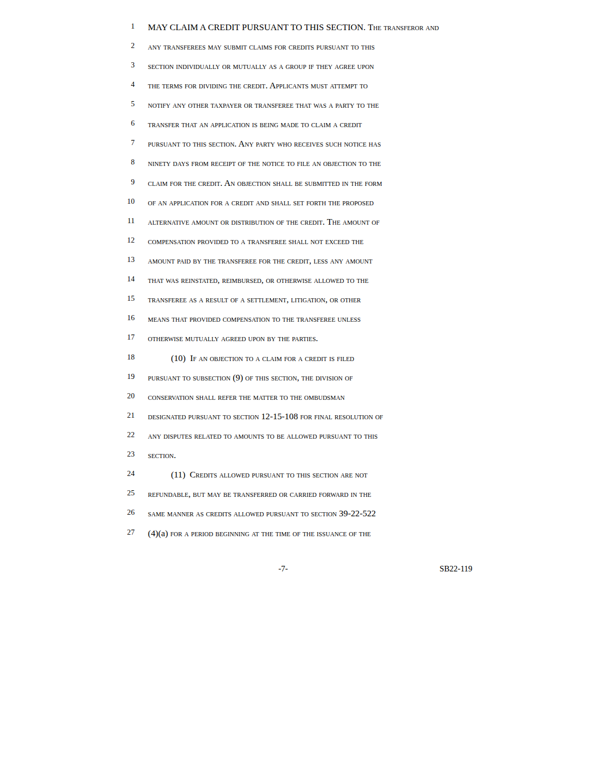MAY CLAIM A CREDIT PURSUANT TO THIS SECTION. The transferor and
any transferees may submit claims for credits pursuant to this
section individually or mutually as a group if they agree upon
the terms for dividing the credit. Applicants must attempt to
notify any other taxpayer or transferee that was a party to the
transfer that an application is being made to claim a credit
pursuant to this section. Any party who receives such notice has
ninety days from receipt of the notice to file an objection to the
claim for the credit. An objection shall be submitted in the form
of an application for a credit and shall set forth the proposed
alternative amount or distribution of the credit. The amount of
compensation provided to a transferee shall not exceed the
amount paid by the transferee for the credit, less any amount
that was reinstated, reimbursed, or otherwise allowed to the
transferee as a result of a settlement, litigation, or other
means that provided compensation to the transferee unless
otherwise mutually agreed upon by the parties.
(10) If an objection to a claim for a credit is filed
pursuant to subsection (9) of this section, the division of
conservation shall refer the matter to the ombudsman
designated pursuant to section 12-15-108 for final resolution of
any disputes related to amounts to be allowed pursuant to this
section.
(11) Credits allowed pursuant to this section are not
refundable, but may be transferred or carried forward in the
same manner as credits allowed pursuant to section 39-22-522
(4)(a) for a period beginning at the time of the issuance of the
-7- SB22-119